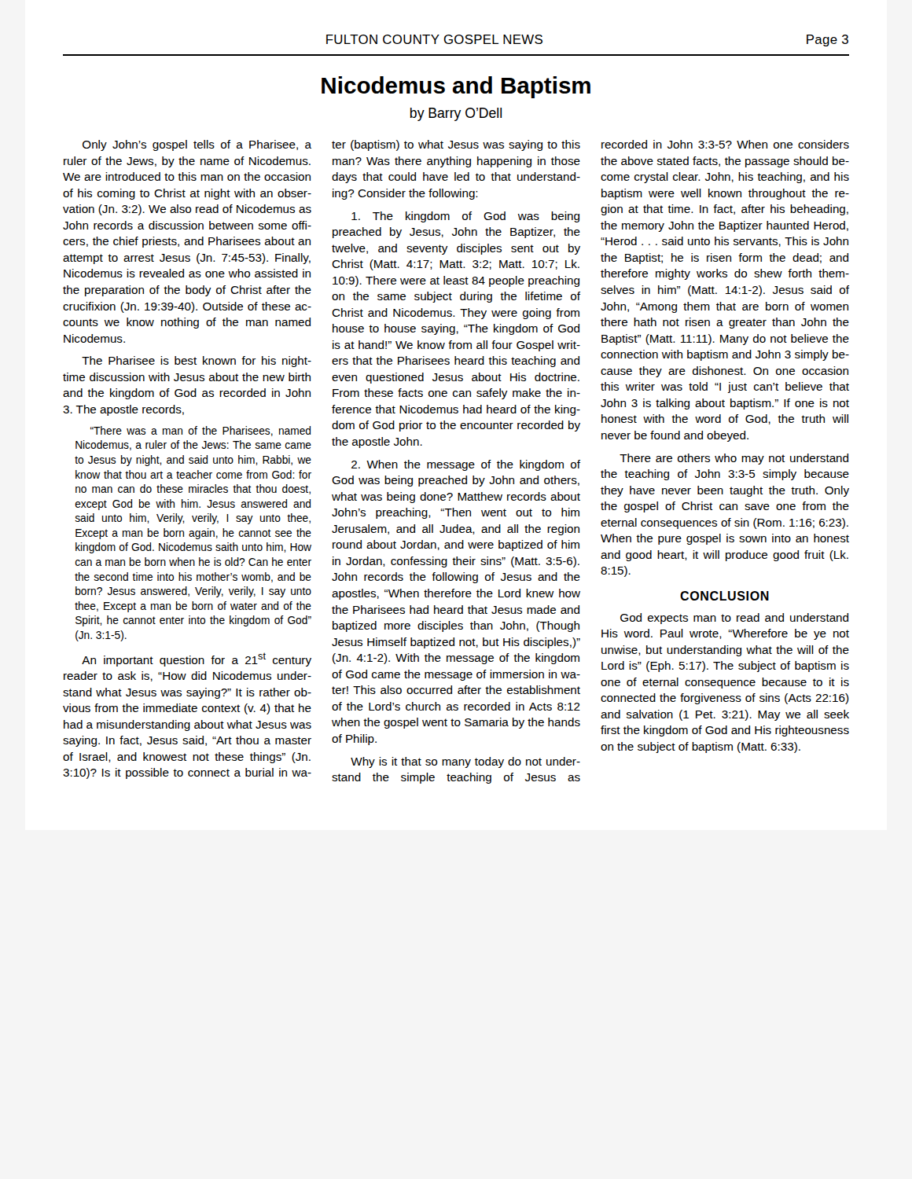FULTON COUNTY GOSPEL NEWS Page 3
Nicodemus and Baptism
by Barry O’Dell
Only John’s gospel tells of a Pharisee, a ruler of the Jews, by the name of Nicodemus. We are introduced to this man on the occasion of his coming to Christ at night with an observation (Jn. 3:2). We also read of Nicodemus as John records a discussion between some officers, the chief priests, and Pharisees about an attempt to arrest Jesus (Jn. 7:45-53). Finally, Nicodemus is revealed as one who assisted in the preparation of the body of Christ after the crucifixion (Jn. 19:39-40). Outside of these accounts we know nothing of the man named Nicodemus.
The Pharisee is best known for his night-time discussion with Jesus about the new birth and the kingdom of God as recorded in John 3. The apostle records,
“There was a man of the Pharisees, named Nicodemus, a ruler of the Jews: The same came to Jesus by night, and said unto him, Rabbi, we know that thou art a teacher come from God: for no man can do these miracles that thou doest, except God be with him. Jesus answered and said unto him, Verily, verily, I say unto thee, Except a man be born again, he cannot see the kingdom of God. Nicodemus saith unto him, How can a man be born when he is old? Can he enter the second time into his mother’s womb, and be born? Jesus answered, Verily, verily, I say unto thee, Except a man be born of water and of the Spirit, he cannot enter into the kingdom of God” (Jn. 3:1-5).
An important question for a 21st century reader to ask is, “How did Nicodemus understand what Jesus was saying?” It is rather obvious from the immediate context (v. 4) that he had a misunderstanding about what Jesus was saying. In fact, Jesus said, “Art thou a master of Israel, and knowest not these things” (Jn. 3:10)? Is it possible to connect a burial in water (baptism) to what Jesus was saying to this man? Was there anything happening in those days that could have led to that understanding? Consider the following:
1. The kingdom of God was being preached by Jesus, John the Baptizer, the twelve, and seventy disciples sent out by Christ (Matt. 4:17; Matt. 3:2; Matt. 10:7; Lk. 10:9). There were at least 84 people preaching on the same subject during the lifetime of Christ and Nicodemus. They were going from house to house saying, “The kingdom of God is at hand!” We know from all four Gospel writers that the Pharisees heard this teaching and even questioned Jesus about His doctrine. From these facts one can safely make the inference that Nicodemus had heard of the kingdom of God prior to the encounter recorded by the apostle John.
2. When the message of the kingdom of God was being preached by John and others, what was being done? Matthew records about John’s preaching, “Then went out to him Jerusalem, and all Judea, and all the region round about Jordan, and were baptized of him in Jordan, confessing their sins” (Matt. 3:5-6). John records the following of Jesus and the apostles, “When therefore the Lord knew how the Pharisees had heard that Jesus made and baptized more disciples than John, (Though Jesus Himself baptized not, but His disciples,)” (Jn. 4:1-2). With the message of the kingdom of God came the message of immersion in water! This also occurred after the establishment of the Lord’s church as recorded in Acts 8:12 when the gospel went to Samaria by the hands of Philip.
Why is it that so many today do not understand the simple teaching of Jesus as recorded in John 3:3-5? When one considers the above stated facts, the passage should become crystal clear. John, his teaching, and his baptism were well known throughout the region at that time. In fact, after his beheading, the memory John the Baptizer haunted Herod, “Herod . . . said unto his servants, This is John the Baptist; he is risen form the dead; and therefore mighty works do shew forth themselves in him” (Matt. 14:1-2). Jesus said of John, “Among them that are born of women there hath not risen a greater than John the Baptist” (Matt. 11:11). Many do not believe the connection with baptism and John 3 simply because they are dishonest. On one occasion this writer was told “I just can’t believe that John 3 is talking about baptism.” If one is not honest with the word of God, the truth will never be found and obeyed.
There are others who may not understand the teaching of John 3:3-5 simply because they have never been taught the truth. Only the gospel of Christ can save one from the eternal consequences of sin (Rom. 1:16; 6:23). When the pure gospel is sown into an honest and good heart, it will produce good fruit (Lk. 8:15).
CONCLUSION
God expects man to read and understand His word. Paul wrote, “Wherefore be ye not unwise, but understanding what the will of the Lord is” (Eph. 5:17). The subject of baptism is one of eternal consequence because to it is connected the forgiveness of sins (Acts 22:16) and salvation (1 Pet. 3:21). May we all seek first the kingdom of God and His righteousness on the subject of baptism (Matt. 6:33).